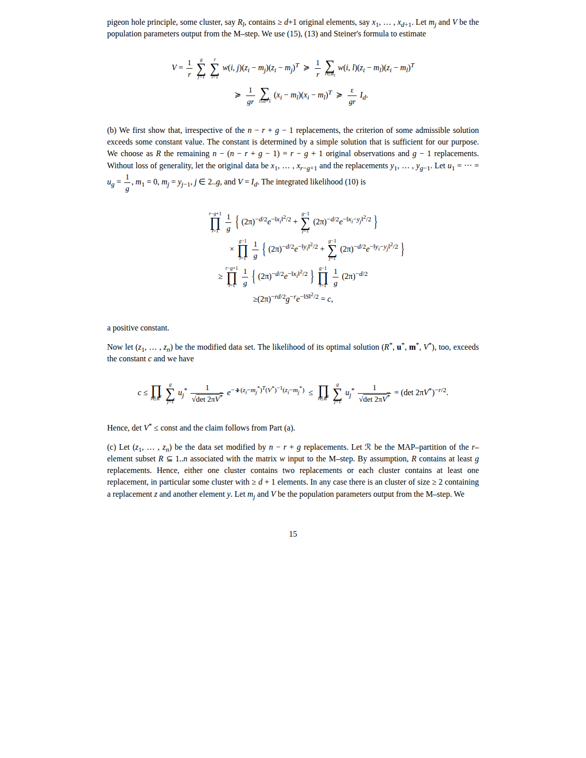pigeon hole principle, some cluster, say Rl, contains ≥ d+1 original elements, say x1, … , xd+1. Let mj and V be the population parameters output from the M–step. We use (15), (13) and Steiner's formula to estimate
V = 1 r g∑j=1 r∑i=1 w(i, j)(zi − mj)(zi − mj)T ≽ 1 r ∑i∈Rl w(i, l)(zi − ml)(zi − ml)T ≽ 1 gr ∑i≤d+1 (xi − ml)(xi − ml)T ≽ εgr Id.
(b) We first show that, irrespective of the n − r + g − 1 replacements, the criterion of some admissible solution exceeds some constant value. The constant is determined by a simple solution that is sufficient for our purpose. We choose as R the remaining n − (n − r + g − 1) = r − g + 1 original observations and g − 1 replacements. Without loss of generality, let the original data be x1, … , xr−g+1 and the replacements y1, … , yg−1. Let u1 = ··· = ug = 1 g, m1 = 0, mj = yj−1, j ∈ 2..g, and V = Id. The integrated likelihood (10) is
r−g+1∏i=1 1 g { (2π)−d/2e−‖xi‖2/2 + g−1∑j=1 (2π)−d/2e−‖xi−yj‖2/2 } × g−1∏i=1 1 g { (2π)−d/2e−‖yi‖2/2 + g−1∑j=1 (2π)−d/2e−‖yi−yj‖2/2 } ≥ r−g+1∏i=1 1 g { (2π)−d/2e−‖xi‖2/2 } g−1∏i=1 1 g (2π)−d/2 ≥(2π)−rd/2g−re−‖S‖2/2 = c,
a positive constant.
Now let (z1, … , zn) be the modified data set. The likelihood of its optimal solution (R*, u*, m*, V*), too, exceeds the constant c and we have
c ≤ ∏i∈R* g∑j=1 uj* 1√det 2πV* e−12(zi−mj*)T(V*)−1(zi−mj*) ≤ ∏i∈R* g∑j=1 uj* 1√det 2πV* = (det 2πV*)−r/2.
Hence, det V* ≤ const and the claim follows from Part (a).
(c) Let (z1, … , zn) be the data set modified by n − r + g replacements. Let ℛ be the MAP–partition of the r–element subset R ⊆ 1..n associated with the matrix w input to the M–step. By assumption, R contains at least g replacements. Hence, either one cluster contains two replacements or each cluster contains at least one replacement, in particular some cluster with ≥ d + 1 elements. In any case there is an cluster of size ≥ 2 containing a replacement z and another element y. Let mj and V be the population parameters output from the M–step. We
15